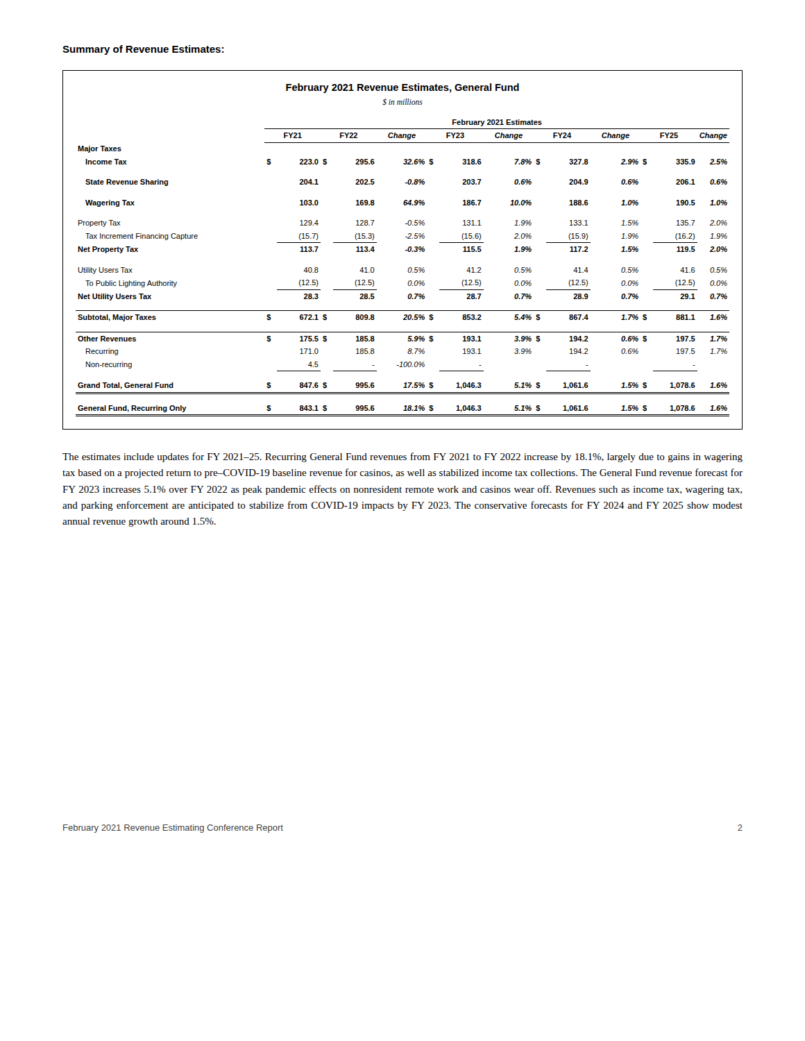Summary of Revenue Estimates:
February 2021 Revenue Estimates, General Fund
$ in millions
| | February 2021 Estimates |
| | FY21 | FY22 | Change | FY23 | Change | FY24 | Change | FY25 | Change |
| Major Taxes | |
| Income Tax | $ | 223.0 | $ | 295.6 | 32.6% | $ | 318.6 | 7.8% | $ | 327.8 | 2.9% | $ | 335.9 | 2.5% |
| State Revenue Sharing | | 204.1 | | 202.5 | -0.8% | | 203.7 | 0.6% | | 204.9 | 0.6% | | 206.1 | 0.6% |
| Wagering Tax | | 103.0 | | 169.8 | 64.9% | | 186.7 | 10.0% | | 188.6 | 1.0% | | 190.5 | 1.0% |
| Property Tax | | 129.4 | | 128.7 | -0.5% | | 131.1 | 1.9% | | 133.1 | 1.5% | | 135.7 | 2.0% |
| Tax Increment Financing Capture | | (15.7) | | (15.3) | -2.5% | | (15.6) | 2.0% | | (15.9) | 1.9% | | (16.2) | 1.9% |
| Net Property Tax | | 113.7 | | 113.4 | -0.3% | | 115.5 | 1.9% | | 117.2 | 1.5% | | 119.5 | 2.0% |
| Utility Users Tax | | 40.8 | | 41.0 | 0.5% | | 41.2 | 0.5% | | 41.4 | 0.5% | | 41.6 | 0.5% |
| To Public Lighting Authority | | (12.5) | | (12.5) | 0.0% | | (12.5) | 0.0% | | (12.5) | 0.0% | | (12.5) | 0.0% |
| Net Utility Users Tax | | 28.3 | | 28.5 | 0.7% | | 28.7 | 0.7% | | 28.9 | 0.7% | | 29.1 | 0.7% |
| Subtotal, Major Taxes | $ | 672.1 | $ | 809.8 | 20.5% | $ | 853.2 | 5.4% | $ | 867.4 | 1.7% | $ | 881.1 | 1.6% |
| Other Revenues | $ | 175.5 | $ | 185.8 | 5.9% | $ | 193.1 | 3.9% | $ | 194.2 | 0.6% | $ | 197.5 | 1.7% |
| Recurring | | 171.0 | | 185.8 | 8.7% | | 193.1 | 3.9% | | 194.2 | 0.6% | | 197.5 | 1.7% |
| Non-recurring | | 4.5 | | - | -100.0% | | - | | | - | | | - | |
| Grand Total, General Fund | $ | 847.6 | $ | 995.6 | 17.5% | $ | 1,046.3 | 5.1% | $ | 1,061.6 | 1.5% | $ | 1,078.6 | 1.6% |
| General Fund, Recurring Only | $ | 843.1 | $ | 995.6 | 18.1% | $ | 1,046.3 | 5.1% | $ | 1,061.6 | 1.5% | $ | 1,078.6 | 1.6% |
The estimates include updates for FY 2021–25. Recurring General Fund revenues from FY 2021 to FY 2022 increase by 18.1%, largely due to gains in wagering tax based on a projected return to pre–COVID-19 baseline revenue for casinos, as well as stabilized income tax collections. The General Fund revenue forecast for FY 2023 increases 5.1% over FY 2022 as peak pandemic effects on nonresident remote work and casinos wear off. Revenues such as income tax, wagering tax, and parking enforcement are anticipated to stabilize from COVID-19 impacts by FY 2023. The conservative forecasts for FY 2024 and FY 2025 show modest annual revenue growth around 1.5%.
February 2021 Revenue Estimating Conference Report 2